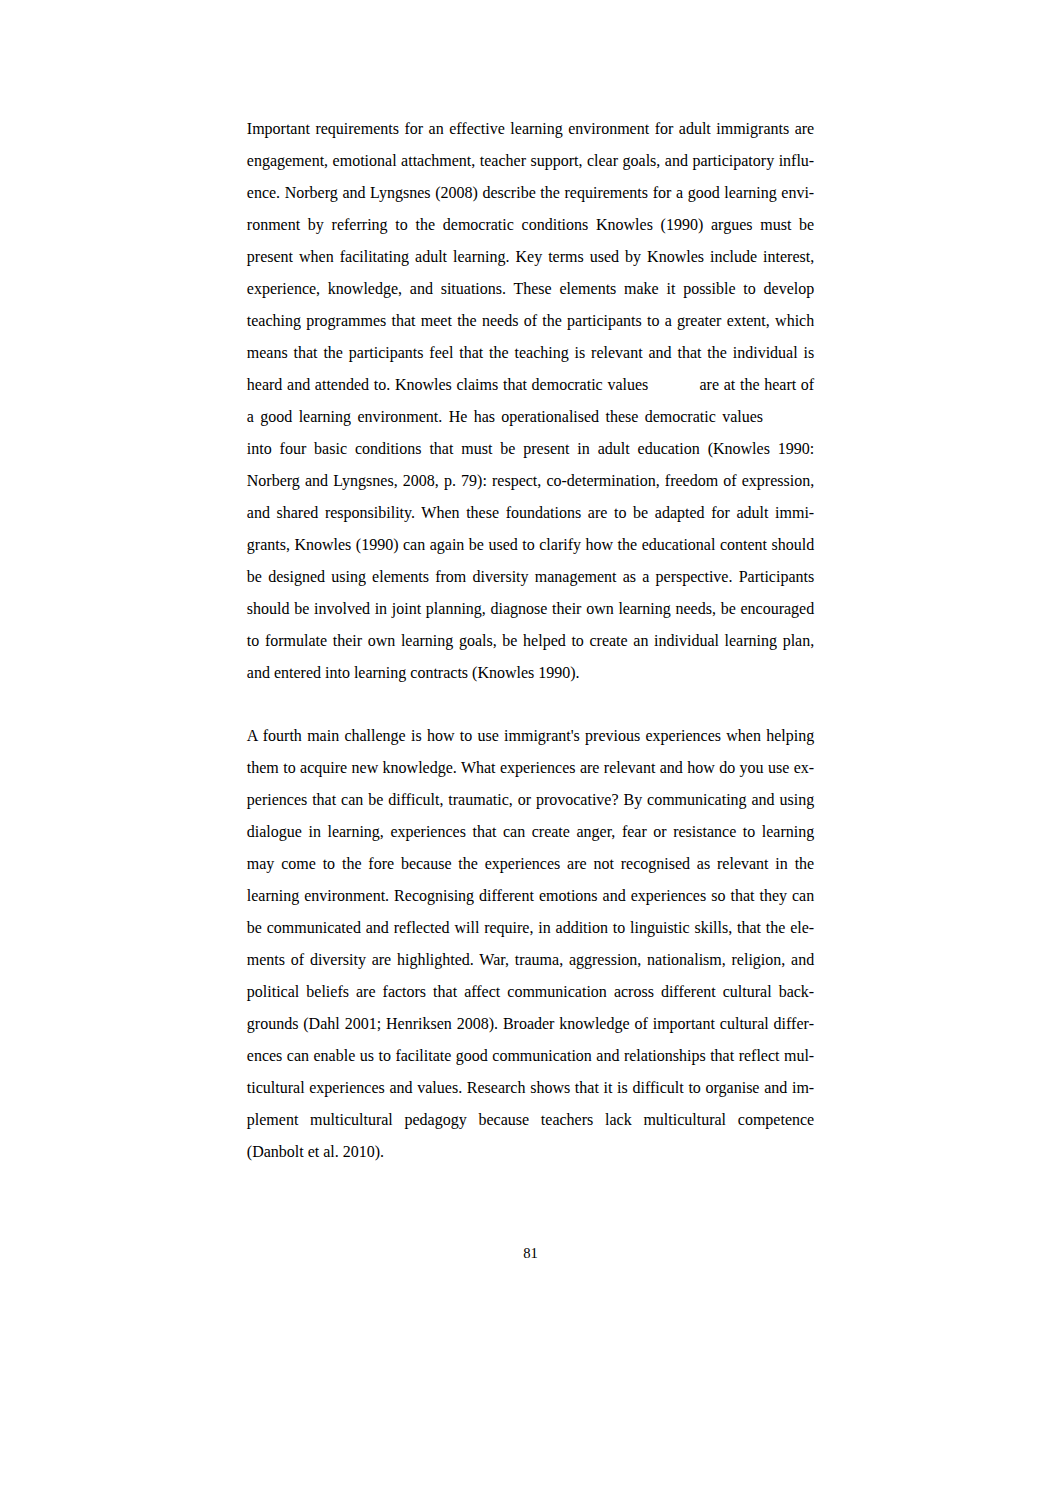Important requirements for an effective learning environment for adult immigrants are engagement, emotional attachment, teacher support, clear goals, and participatory influence. Norberg and Lyngsnes (2008) describe the requirements for a good learning environment by referring to the democratic conditions Knowles (1990) argues must be present when facilitating adult learning. Key terms used by Knowles include interest, experience, knowledge, and situations. These elements make it possible to develop teaching programmes that meet the needs of the participants to a greater extent, which means that the participants feel that the teaching is relevant and that the individual is heard and attended to. Knowles claims that democratic values are at the heart of a good learning environment. He has operationalised these democratic values into four basic conditions that must be present in adult education (Knowles 1990: Norberg and Lyngsnes, 2008, p. 79): respect, co-determination, freedom of expression, and shared responsibility. When these foundations are to be adapted for adult immigrants, Knowles (1990) can again be used to clarify how the educational content should be designed using elements from diversity management as a perspective. Participants should be involved in joint planning, diagnose their own learning needs, be encouraged to formulate their own learning goals, be helped to create an individual learning plan, and entered into learning contracts (Knowles 1990).
A fourth main challenge is how to use immigrant's previous experiences when helping them to acquire new knowledge. What experiences are relevant and how do you use experiences that can be difficult, traumatic, or provocative? By communicating and using dialogue in learning, experiences that can create anger, fear or resistance to learning may come to the fore because the experiences are not recognised as relevant in the learning environment. Recognising different emotions and experiences so that they can be communicated and reflected will require, in addition to linguistic skills, that the elements of diversity are highlighted. War, trauma, aggression, nationalism, religion, and political beliefs are factors that affect communication across different cultural backgrounds (Dahl 2001; Henriksen 2008). Broader knowledge of important cultural differences can enable us to facilitate good communication and relationships that reflect multicultural experiences and values. Research shows that it is difficult to organise and implement multicultural pedagogy because teachers lack multicultural competence (Danbolt et al. 2010).
81